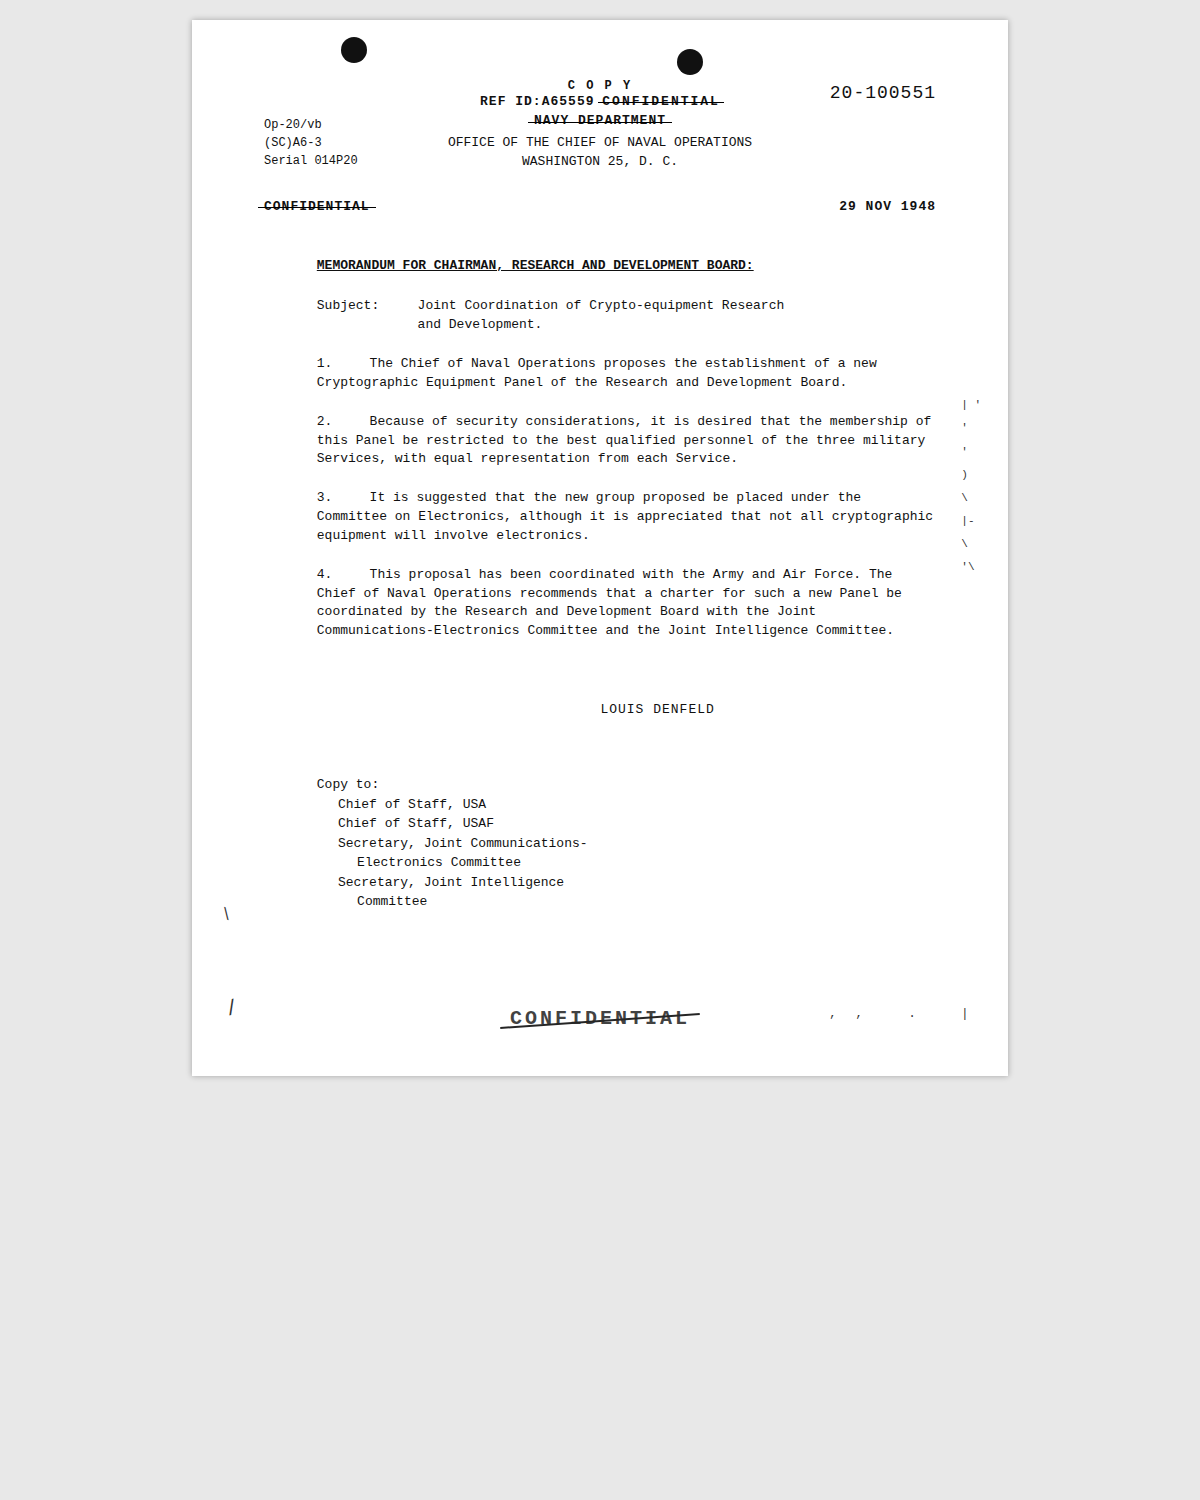Op-20/vb
(SC)A6-3
Serial 014P20
C O P Y
REF ID:A65559
CONFIDENTIAL
NAVY DEPARTMENT
OFFICE OF THE CHIEF OF NAVAL OPERATIONS
WASHINGTON 25, D. C.
20-100551
CONFIDENTIAL
29 NOV 1948
MEMORANDUM FOR CHAIRMAN, RESEARCH AND DEVELOPMENT BOARD:
Subject:
Joint Coordination of Crypto-equipment Research
and Development.
1. The Chief of Naval Operations proposes the establishment of a new Cryptographic Equipment Panel of the Research and Development Board.
2. Because of security considerations, it is desired that the membership of this Panel be restricted to the best qualified personnel of the three military Services, with equal representation from each Service.
3. It is suggested that the new group proposed be placed under the Committee on Electronics, although it is appreciated that not all cryptographic equipment will involve electronics.
4. This proposal has been coordinated with the Army and Air Force. The Chief of Naval Operations recommends that a charter for such a new Panel be coordinated by the Research and Development Board with the Joint Communications-Electronics Committee and the Joint Intelligence Committee.
LOUIS DENFELD
Copy to:
Chief of Staff, USA
Chief of Staff, USAF
Secretary, Joint Communications-
Electronics Committee
Secretary, Joint Intelligence
Committee
| '
'
'
)
\
|-
\
'\
\
/
, , . |
CONFIDENTIAL